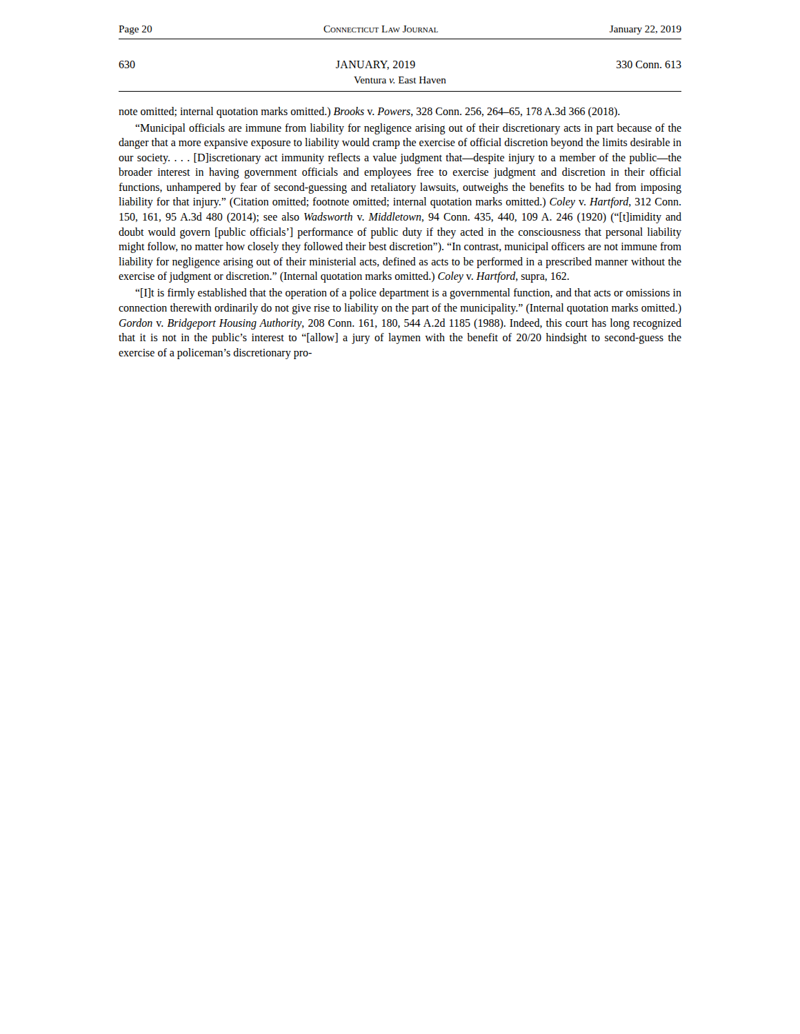Page 20
Connecticut Law Journal
January 22, 2019
630
JANUARY, 2019
330 Conn. 613
Ventura v. East Haven
note omitted; internal quotation marks omitted.) Brooks v. Powers, 328 Conn. 256, 264–65, 178 A.3d 366 (2018).
“Municipal officials are immune from liability for negligence arising out of their discretionary acts in part because of the danger that a more expansive exposure to liability would cramp the exercise of official discretion beyond the limits desirable in our society. . . . [D]iscretionary act immunity reflects a value judgment that—despite injury to a member of the public—the broader interest in having government officials and employees free to exercise judgment and discretion in their official functions, unhampered by fear of second-guessing and retaliatory lawsuits, outweighs the benefits to be had from imposing liability for that injury.” (Citation omitted; footnote omitted; internal quotation marks omitted.) Coley v. Hartford, 312 Conn. 150, 161, 95 A.3d 480 (2014); see also Wadsworth v. Middletown, 94 Conn. 435, 440, 109 A. 246 (1920) (“[t]imidity and doubt would govern [public officials’] performance of public duty if they acted in the consciousness that personal liability might follow, no matter how closely they followed their best discretion”). “In contrast, municipal officers are not immune from liability for negligence arising out of their ministerial acts, defined as acts to be performed in a prescribed manner without the exercise of judgment or discretion.” (Internal quotation marks omitted.) Coley v. Hartford, supra, 162.
“[I]t is firmly established that the operation of a police department is a governmental function, and that acts or omissions in connection therewith ordinarily do not give rise to liability on the part of the municipality.” (Internal quotation marks omitted.) Gordon v. Bridgeport Housing Authority, 208 Conn. 161, 180, 544 A.2d 1185 (1988). Indeed, this court has long recognized that it is not in the public’s interest to “[allow] a jury of laymen with the benefit of 20/20 hindsight to second-guess the exercise of a policeman’s discretionary pro-